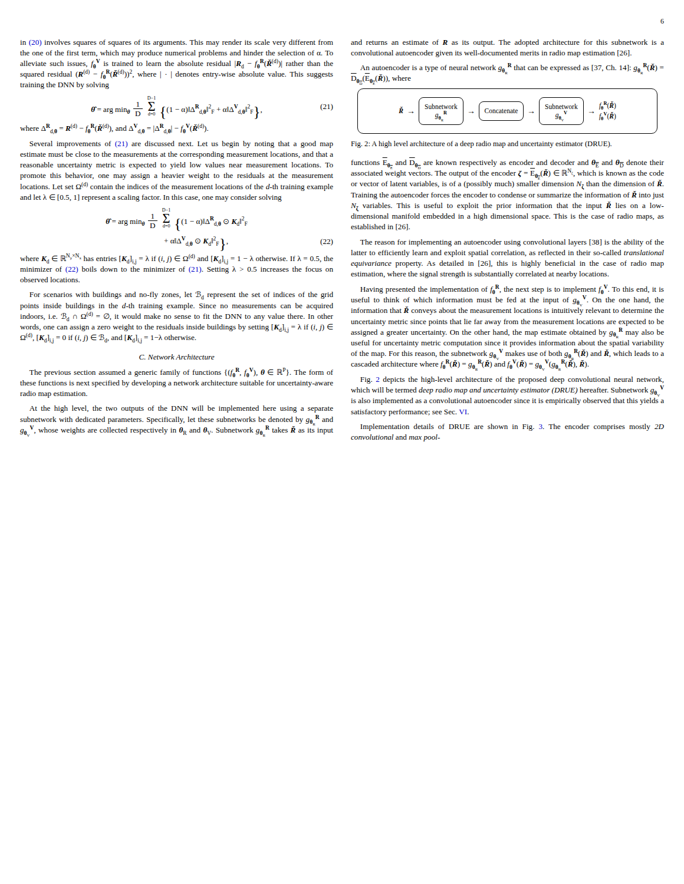6
in (20) involves squares of squares of its arguments. This may render its scale very different from the one of the first term, which may produce numerical problems and hinder the selection of α. To alleviate such issues, fθV is trained to learn the absolute residual |Rd − fθR(Ř(d))| rather than the squared residual (R(d) − fθR(Ř(d)))2, where | · | denotes entry-wise absolute value. This suggests training the DNN by solving
θ̂ = arg minθ 1 D D−1 Σd=0 {(1 − α)‖ΔRd,θ‖2F + α‖ΔVd,θ‖2F}, (21)
where ΔRd,θ = R(d) − fθR(Ř(d)), and ΔVd,θ = |ΔRd,θ| − fθV(Ř(d)).
Several improvements of (21) are discussed next. Let us begin by noting that a good map estimate must be close to the measurements at the corresponding measurement locations, and that a reasonable uncertainty metric is expected to yield low values near measurement locations. To promote this behavior, one may assign a heavier weight to the residuals at the measurement locations. Let set Ω(d) contain the indices of the measurement locations of the d-th training example and let λ ∈ [0.5, 1] represent a scaling factor. In this case, one may consider solving
θ̂ = arg minθ 1 D D−1 Σd=0 {(1 − α)‖ΔRd,θ ⊙ Kd‖2F
+ α‖ΔVd,θ ⊙ Kd‖2F}, (22)
where Kd ∈ ℝNy×Nx has entries [Kd]i,j = λ if (i, j) ∈ Ω(d) and [Kd]i,j = 1 − λ otherwise. If λ = 0.5, the minimizer of (22) boils down to the minimizer of (21). Setting λ > 0.5 increases the focus on observed locations.
For scenarios with buildings and no-fly zones, let ℬd represent the set of indices of the grid points inside buildings in the d-th training example. Since no measurements can be acquired indoors, i.e. ℬd ∩ Ω(d) = ∅, it would make no sense to fit the DNN to any value there. In other words, one can assign a zero weight to the residuals inside buildings by setting [Kd]i,j = λ if (i, j) ∈ Ω(d), [Kd]i,j = 0 if (i, j) ∈ ℬd, and [Kd]i,j = 1−λ otherwise.
C. Network Architecture
The previous section assumed a generic family of functions {(fθR, fθV), θ ∈ ℝP}. The form of these functions is next specified by developing a network architecture suitable for uncertainty-aware radio map estimation.
At the high level, the two outputs of the DNN will be implemented here using a separate subnetwork with dedicated parameters. Specifically, let these subnetworks be denoted by gθRR and gθVV, whose weights are collected respectively in θR and θV. Subnetwork gθRR takes Ř as its input and returns an estimate of R as its output. The adopted architecture for this subnetwork is a convolutional autoencoder given its well-documented merits in radio map estimation [26].
An autoencoder is a type of neural network gθRR that can be expressed as [37, Ch. 14]: gθRR(Ř) = DθD(EθE(Ř)), where
Ř →
Subnetwork
gθRR
→
Concatenate
→
Subnetwork
gθVV
→
fθR(Ř)
fθV(Ř)
Fig. 2: A high level architecture of a deep radio map and uncertainty estimator (DRUE).
functions EθE and DθD are known respectively as encoder and decoder and θE and θD denote their associated weight vectors. The output of the encoder ζ = EθE(Ř) ∈ ℝNζ, which is known as the code or vector of latent variables, is of a (possibly much) smaller dimension Nζ than the dimension of Ř. Training the autoencoder forces the encoder to condense or summarize the information of Ř into just Nζ variables. This is useful to exploit the prior information that the input Ř lies on a low-dimensional manifold embedded in a high dimensional space. This is the case of radio maps, as established in [26].
The reason for implementing an autoencoder using convolutional layers [38] is the ability of the latter to efficiently learn and exploit spatial correlation, as reflected in their so-called translational equivariance property. As detailed in [26], this is highly beneficial in the case of radio map estimation, where the signal strength is substantially correlated at nearby locations.
Having presented the implementation of fθR, the next step is to implement fθV. To this end, it is useful to think of which information must be fed at the input of gθVV. On the one hand, the information that Ř conveys about the measurement locations is intuitively relevant to determine the uncertainty metric since points that lie far away from the measurement locations are expected to be assigned a greater uncertainty. On the other hand, the map estimate obtained by gθRR may also be useful for uncertainty metric computation since it provides information about the spatial variability of the map. For this reason, the subnetwork gθVV makes use of both gθRR(Ř) and Ř, which leads to a cascaded architecture where fθR(Ř) = gθRR(Ř) and fθV(Ř) = gθVV(gθRR(Ř), Ř).
Fig. 2 depicts the high-level architecture of the proposed deep convolutional neural network, which will be termed deep radio map and uncertainty estimator (DRUE) hereafter. Subnetwork gθVV is also implemented as a convolutional autoencoder since it is empirically observed that this yields a satisfactory performance; see Sec. VI.
Implementation details of DRUE are shown in Fig. 3. The encoder comprises mostly 2D convolutional and max pool-